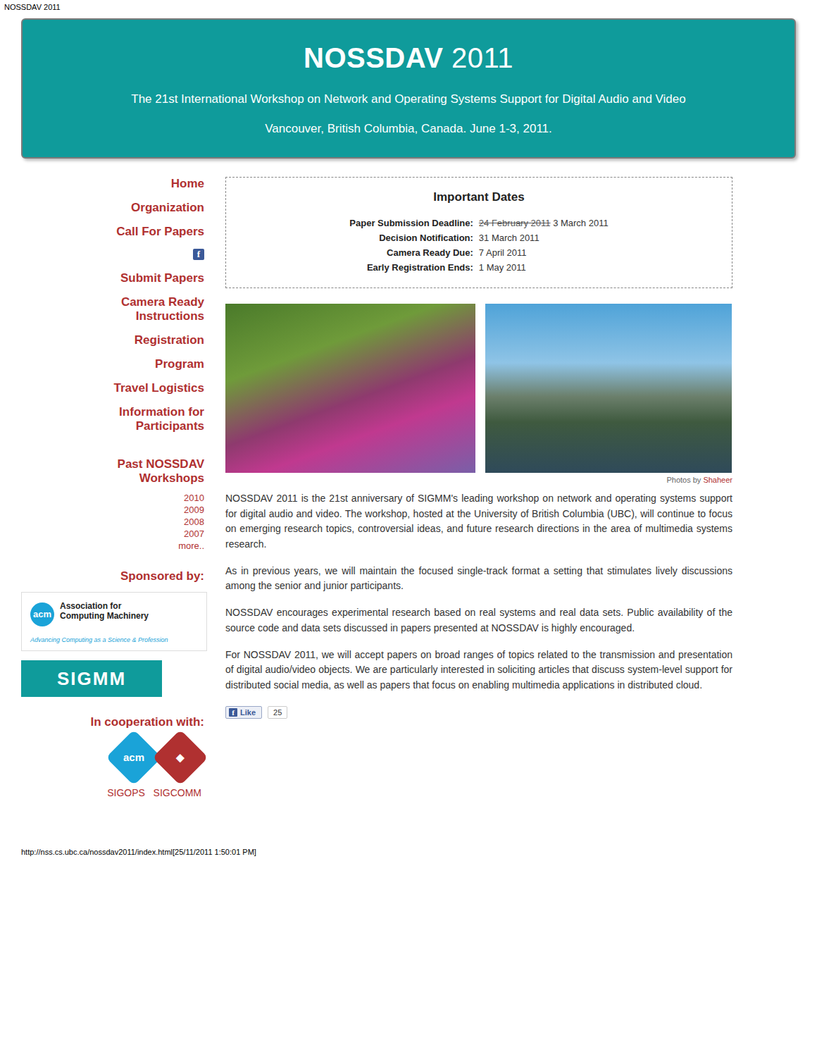NOSSDAV 2011
NOSSDAV 2011
The 21st International Workshop on Network and Operating Systems Support for Digital Audio and Video
Vancouver, British Columbia, Canada. June 1-3, 2011.
Home Organization Call For Papers
f
Submit Papers Camera Ready
Instructions Registration Program Travel Logistics Information for
Participants
Past NOSSDAV
Workshops
2010
2009
2008
2007
more..
Sponsored by:
acm
Association for
Computing Machinery
Advancing Computing as a Science & Profession
SIGMM
In cooperation with:
acm ◆
SIGOPS SIGCOMM
Important Dates
| Paper Submission Deadline: | 24 February 2011 3 March 2011 |
| Decision Notification: | 31 March 2011 |
| Camera Ready Due: | 7 April 2011 |
| Early Registration Ends: | 1 May 2011 |
Photos by Shaheer
NOSSDAV 2011 is the 21st anniversary of SIGMM's leading workshop on network and operating systems support for digital audio and video. The workshop, hosted at the University of British Columbia (UBC), will continue to focus on emerging research topics, controversial ideas, and future research directions in the area of multimedia systems research.
As in previous years, we will maintain the focused single-track format a setting that stimulates lively discussions among the senior and junior participants.
NOSSDAV encourages experimental research based on real systems and real data sets. Public availability of the source code and data sets discussed in papers presented at NOSSDAV is highly encouraged.
For NOSSDAV 2011, we will accept papers on broad ranges of topics related to the transmission and presentation of digital audio/video objects. We are particularly interested in soliciting articles that discuss system-level support for distributed social media, as well as papers that focus on enabling multimedia applications in distributed cloud.
f Like 25
http://nss.cs.ubc.ca/nossdav2011/index.html[25/11/2011 1:50:01 PM]